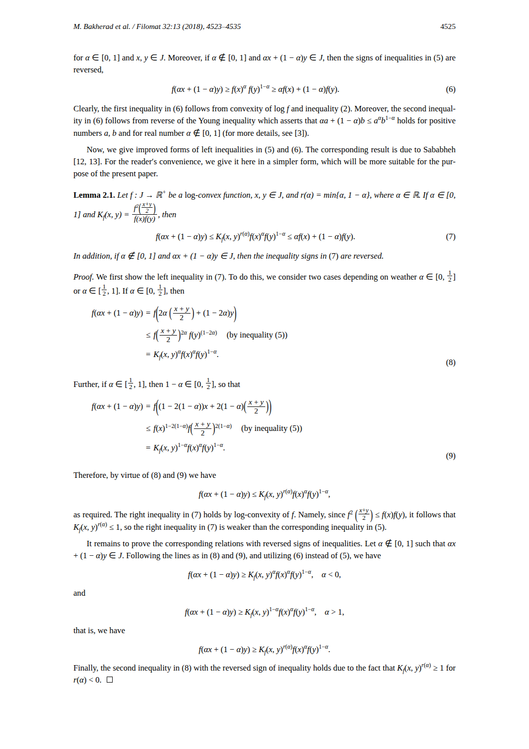M. Bakherad et al. / Filomat 32:13 (2018), 4523–4535 4525
for α ∈ [0, 1] and x, y ∈ J. Moreover, if α ∉ [0, 1] and αx + (1 − α)y ∈ J, then the signs of inequalities in (5) are reversed,
f(αx + (1 − α)y) ≥ f(x)α f(y)1−α ≥ αf(x) + (1 − α)f(y).
(6)
Clearly, the first inequality in (6) follows from convexity of log f and inequality (2). Moreover, the second inequality in (6) follows from reverse of the Young inequality which asserts that αa + (1 − α)b ≤ aαb1−α holds for positive numbers a, b and for real number α ∉ [0, 1] (for more details, see [3]).
Now, we give improved forms of left inequalities in (5) and (6). The corresponding result is due to Sababheh [12, 13]. For the reader′s convenience, we give it here in a simpler form, which will be more suitable for the purpose of the present paper.
Lemma 2.1. Let f : J → ℝ+ be a log-convex function, x, y ∈ J, and r(α) = min{α, 1 − α}, where α ∈ ℝ. If α ∈ [0, 1] and Kf(x, y) = f2(x+y 2) f(x)f(y), then
f(αx + (1 − α)y) ≤ Kf(x, y)r(α)f(x)αf(y)1−α ≤ αf(x) + (1 − α)f(y).
(7)
In addition, if α ∉ [0, 1] and αx + (1 − α)y ∈ J, then the inequality signs in (7) are reversed.
Proof. We first show the left inequality in (7). To do this, we consider two cases depending on weather α ∈ [0, 12] or α ∈ [12, 1]. If α ∈ [0, 12], then
f(αx + (1 − α)y)
=
f(2α (x + y 2) + (1 − 2α)y)
≤
f(x + y 2)2α f(y)(1−2α) (by inequality (5))
=
Kf(x, y)αf(x)αf(y)1−α.
(8)
Further, if α ∈ [12, 1], then 1 − α ∈ [0, 12], so that
f(αx + (1 − α)y)
=
f((1 − 2(1 − α))x + 2(1 − α)(x + y 2))
≤
f(x)1−2(1−α)f(x + y 2)2(1−α) (by inequality (5))
=
Kf(x, y)1−αf(x)αf(y)1−α.
(9)
Therefore, by virtue of (8) and (9) we have
f(αx + (1 − α)y) ≤ Kf(x, y)r(α)f(x)αf(y)1−α,
as required. The right inequality in (7) holds by log-convexity of f. Namely, since f2 (x+y 2) ≤ f(x)f(y), it follows that Kf(x, y)r(α) ≤ 1, so the right inequality in (7) is weaker than the corresponding inequality in (5).
It remains to prove the corresponding relations with reversed signs of inequalities. Let α ∉ [0, 1] such that αx + (1 − α)y ∈ J. Following the lines as in (8) and (9), and utilizing (6) instead of (5), we have
f(αx + (1 − α)y) ≥ Kf(x, y)αf(x)αf(y)1−α, α < 0,
and
f(αx + (1 − α)y) ≥ Kf(x, y)1−αf(x)αf(y)1−α, α > 1,
that is, we have
f(αx + (1 − α)y) ≥ Kf(x, y)r(α)f(x)αf(y)1−α.
Finally, the second inequality in (8) with the reversed sign of inequality holds due to the fact that Kf(x, y)r(α) ≥ 1 for r(α) < 0.